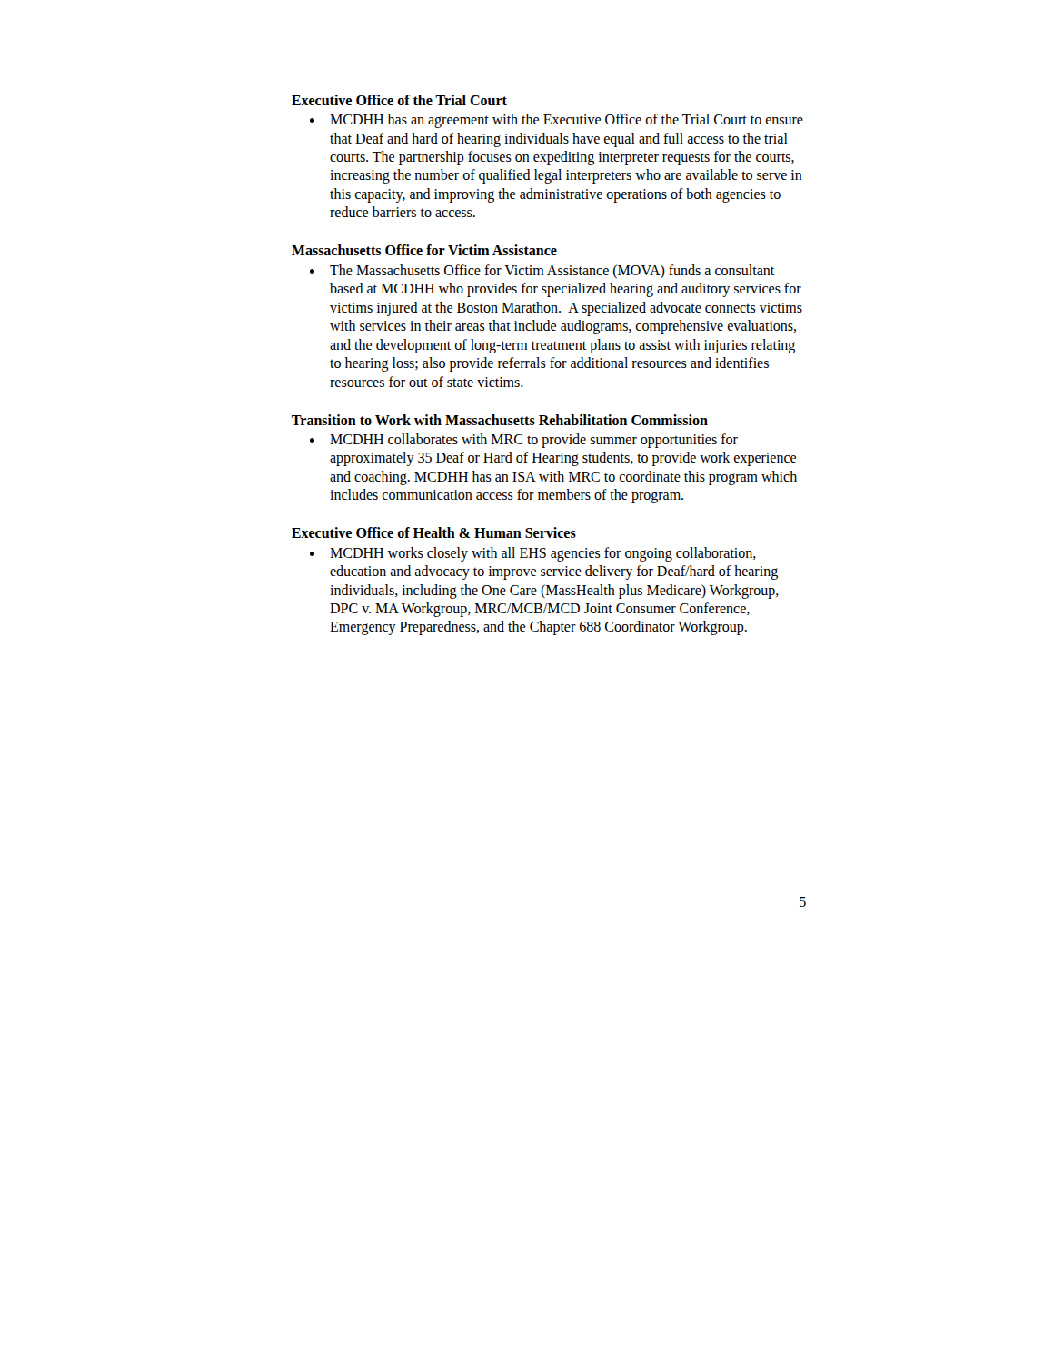Executive Office of the Trial Court
MCDHH has an agreement with the Executive Office of the Trial Court to ensure that Deaf and hard of hearing individuals have equal and full access to the trial courts. The partnership focuses on expediting interpreter requests for the courts, increasing the number of qualified legal interpreters who are available to serve in this capacity, and improving the administrative operations of both agencies to reduce barriers to access.
Massachusetts Office for Victim Assistance
The Massachusetts Office for Victim Assistance (MOVA) funds a consultant based at MCDHH who provides for specialized hearing and auditory services for victims injured at the Boston Marathon. A specialized advocate connects victims with services in their areas that include audiograms, comprehensive evaluations, and the development of long-term treatment plans to assist with injuries relating to hearing loss; also provide referrals for additional resources and identifies resources for out of state victims.
Transition to Work with Massachusetts Rehabilitation Commission
MCDHH collaborates with MRC to provide summer opportunities for approximately 35 Deaf or Hard of Hearing students, to provide work experience and coaching. MCDHH has an ISA with MRC to coordinate this program which includes communication access for members of the program.
Executive Office of Health & Human Services
MCDHH works closely with all EHS agencies for ongoing collaboration, education and advocacy to improve service delivery for Deaf/hard of hearing individuals, including the One Care (MassHealth plus Medicare) Workgroup, DPC v. MA Workgroup, MRC/MCB/MCD Joint Consumer Conference, Emergency Preparedness, and the Chapter 688 Coordinator Workgroup.
5